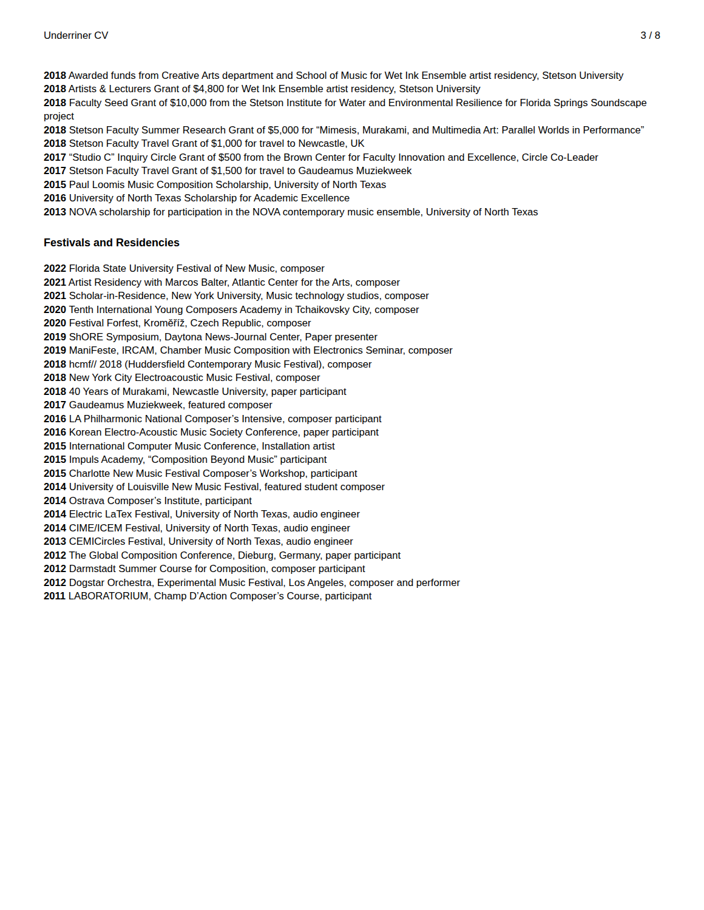Underriner CV 3 / 8
2018 Awarded funds from Creative Arts department and School of Music for Wet Ink Ensemble artist residency, Stetson University
2018 Artists & Lecturers Grant of $4,800 for Wet Ink Ensemble artist residency, Stetson University
2018 Faculty Seed Grant of $10,000 from the Stetson Institute for Water and Environmental Resilience for Florida Springs Soundscape project
2018 Stetson Faculty Summer Research Grant of $5,000 for “Mimesis, Murakami, and Multimedia Art: Parallel Worlds in Performance”
2018 Stetson Faculty Travel Grant of $1,000 for travel to Newcastle, UK
2017 “Studio C” Inquiry Circle Grant of $500 from the Brown Center for Faculty Innovation and Excellence, Circle Co-Leader
2017 Stetson Faculty Travel Grant of $1,500 for travel to Gaudeamus Muziekweek
2015 Paul Loomis Music Composition Scholarship, University of North Texas
2016 University of North Texas Scholarship for Academic Excellence
2013 NOVA scholarship for participation in the NOVA contemporary music ensemble, University of North Texas
Festivals and Residencies
2022 Florida State University Festival of New Music, composer
2021 Artist Residency with Marcos Balter, Atlantic Center for the Arts, composer
2021 Scholar-in-Residence, New York University, Music technology studios, composer
2020 Tenth International Young Composers Academy in Tchaikovsky City, composer
2020 Festival Forfest, Kroměříž, Czech Republic, composer
2019 ShORE Symposium, Daytona News-Journal Center, Paper presenter
2019 ManiFeste, IRCAM, Chamber Music Composition with Electronics Seminar, composer
2018 hcmf// 2018 (Huddersfield Contemporary Music Festival), composer
2018 New York City Electroacoustic Music Festival, composer
2018 40 Years of Murakami, Newcastle University, paper participant
2017 Gaudeamus Muziekweek, featured composer
2016 LA Philharmonic National Composer’s Intensive, composer participant
2016 Korean Electro-Acoustic Music Society Conference, paper participant
2015 International Computer Music Conference, Installation artist
2015 Impuls Academy, “Composition Beyond Music” participant
2015 Charlotte New Music Festival Composer’s Workshop, participant
2014 University of Louisville New Music Festival, featured student composer
2014 Ostrava Composer’s Institute, participant
2014 Electric LaTex Festival, University of North Texas, audio engineer
2014 CIME/ICEM Festival, University of North Texas, audio engineer
2013 CEMICircles Festival, University of North Texas, audio engineer
2012 The Global Composition Conference, Dieburg, Germany, paper participant
2012 Darmstadt Summer Course for Composition, composer participant
2012 Dogstar Orchestra, Experimental Music Festival, Los Angeles, composer and performer
2011 LABORATORIUM, Champ D’Action Composer’s Course, participant